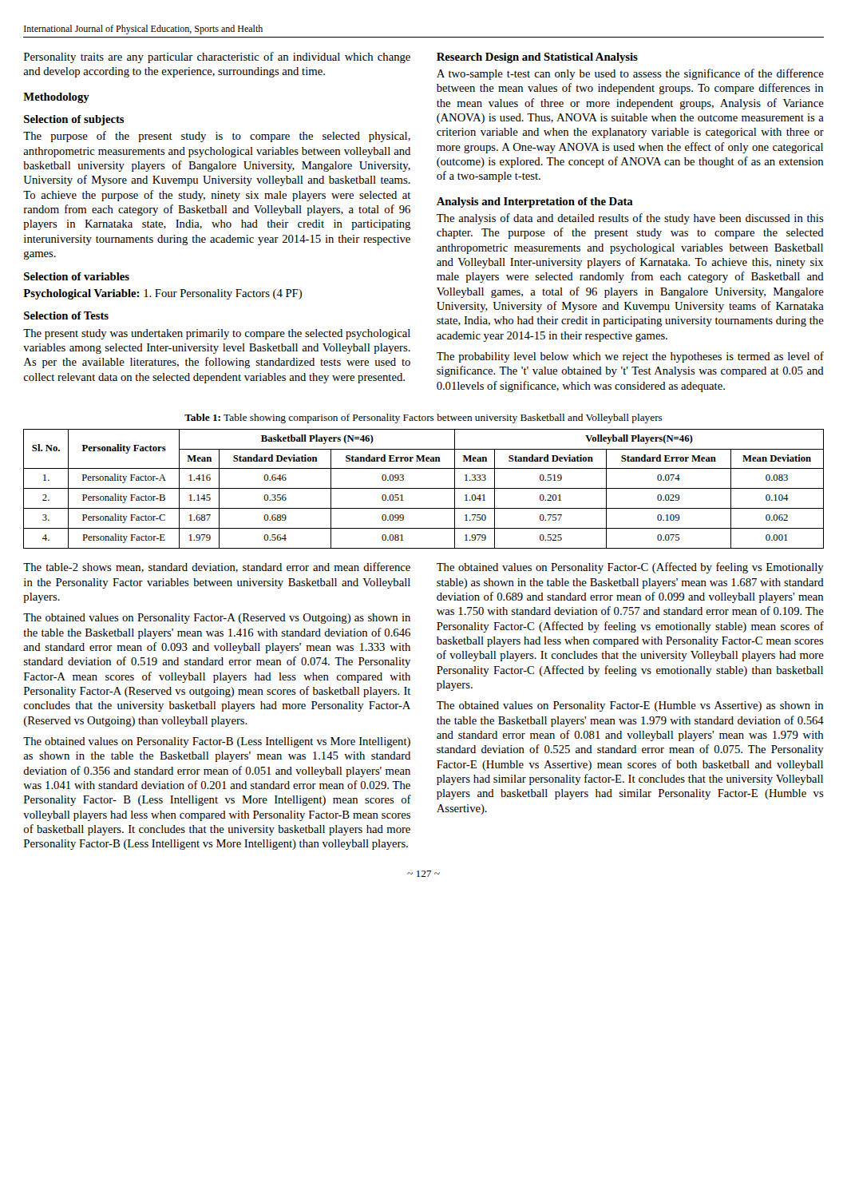International Journal of Physical Education, Sports and Health
Personality traits are any particular characteristic of an individual which change and develop according to the experience, surroundings and time.
Methodology
Selection of subjects
The purpose of the present study is to compare the selected physical, anthropometric measurements and psychological variables between volleyball and basketball university players of Bangalore University, Mangalore University, University of Mysore and Kuvempu University volleyball and basketball teams. To achieve the purpose of the study, ninety six male players were selected at random from each category of Basketball and Volleyball players, a total of 96 players in Karnataka state, India, who had their credit in participating interuniversity tournaments during the academic year 2014-15 in their respective games.
Selection of variables
Psychological Variable: 1. Four Personality Factors (4 PF)
Selection of Tests
The present study was undertaken primarily to compare the selected psychological variables among selected Inter-university level Basketball and Volleyball players. As per the available literatures, the following standardized tests were used to collect relevant data on the selected dependent variables and they were presented.
Research Design and Statistical Analysis
A two-sample t-test can only be used to assess the significance of the difference between the mean values of two independent groups. To compare differences in the mean values of three or more independent groups, Analysis of Variance (ANOVA) is used. Thus, ANOVA is suitable when the outcome measurement is a criterion variable and when the explanatory variable is categorical with three or more groups. A One-way ANOVA is used when the effect of only one categorical (outcome) is explored. The concept of ANOVA can be thought of as an extension of a two-sample t-test.
Analysis and Interpretation of the Data
The analysis of data and detailed results of the study have been discussed in this chapter. The purpose of the present study was to compare the selected anthropometric measurements and psychological variables between Basketball and Volleyball Inter-university players of Karnataka. To achieve this, ninety six male players were selected randomly from each category of Basketball and Volleyball games, a total of 96 players in Bangalore University, Mangalore University, University of Mysore and Kuvempu University teams of Karnataka state, India, who had their credit in participating university tournaments during the academic year 2014-15 in their respective games.
The probability level below which we reject the hypotheses is termed as level of significance. The 't' value obtained by 't' Test Analysis was compared at 0.05 and 0.01levels of significance, which was considered as adequate.
Table 1: Table showing comparison of Personality Factors between university Basketball and Volleyball players
| Sl. No. | Personality Factors | Basketball Players (N=46) | Volleyball Players(N=46) |
| --- | --- | --- | --- |
| Mean | Standard Deviation | Standard Error Mean | Mean | Standard Deviation | Standard Error Mean | Mean Deviation |
| 1. | Personality Factor-A | 1.416 | 0.646 | 0.093 | 1.333 | 0.519 | 0.074 | 0.083 |
| 2. | Personality Factor-B | 1.145 | 0.356 | 0.051 | 1.041 | 0.201 | 0.029 | 0.104 |
| 3. | Personality Factor-C | 1.687 | 0.689 | 0.099 | 1.750 | 0.757 | 0.109 | 0.062 |
| 4. | Personality Factor-E | 1.979 | 0.564 | 0.081 | 1.979 | 0.525 | 0.075 | 0.001 |
The table-2 shows mean, standard deviation, standard error and mean difference in the Personality Factor variables between university Basketball and Volleyball players.
The obtained values on Personality Factor-A (Reserved vs Outgoing) as shown in the table the Basketball players' mean was 1.416 with standard deviation of 0.646 and standard error mean of 0.093 and volleyball players' mean was 1.333 with standard deviation of 0.519 and standard error mean of 0.074. The Personality Factor-A mean scores of volleyball players had less when compared with Personality Factor-A (Reserved vs outgoing) mean scores of basketball players. It concludes that the university basketball players had more Personality Factor-A (Reserved vs Outgoing) than volleyball players.
The obtained values on Personality Factor-B (Less Intelligent vs More Intelligent) as shown in the table the Basketball players' mean was 1.145 with standard deviation of 0.356 and standard error mean of 0.051 and volleyball players' mean was 1.041 with standard deviation of 0.201 and standard error mean of 0.029. The Personality Factor- B (Less Intelligent vs More Intelligent) mean scores of volleyball players had less when compared with Personality Factor-B mean scores of basketball players. It concludes that the university basketball players had more Personality Factor-B (Less Intelligent vs More Intelligent) than volleyball players.
The obtained values on Personality Factor-C (Affected by feeling vs Emotionally stable) as shown in the table the Basketball players' mean was 1.687 with standard deviation of 0.689 and standard error mean of 0.099 and volleyball players' mean was 1.750 with standard deviation of 0.757 and standard error mean of 0.109. The Personality Factor-C (Affected by feeling vs emotionally stable) mean scores of basketball players had less when compared with Personality Factor-C mean scores of volleyball players. It concludes that the university Volleyball players had more Personality Factor-C (Affected by feeling vs emotionally stable) than basketball players.
The obtained values on Personality Factor-E (Humble vs Assertive) as shown in the table the Basketball players' mean was 1.979 with standard deviation of 0.564 and standard error mean of 0.081 and volleyball players' mean was 1.979 with standard deviation of 0.525 and standard error mean of 0.075. The Personality Factor-E (Humble vs Assertive) mean scores of both basketball and volleyball players had similar personality factor-E. It concludes that the university Volleyball players and basketball players had similar Personality Factor-E (Humble vs Assertive).
~ 127 ~